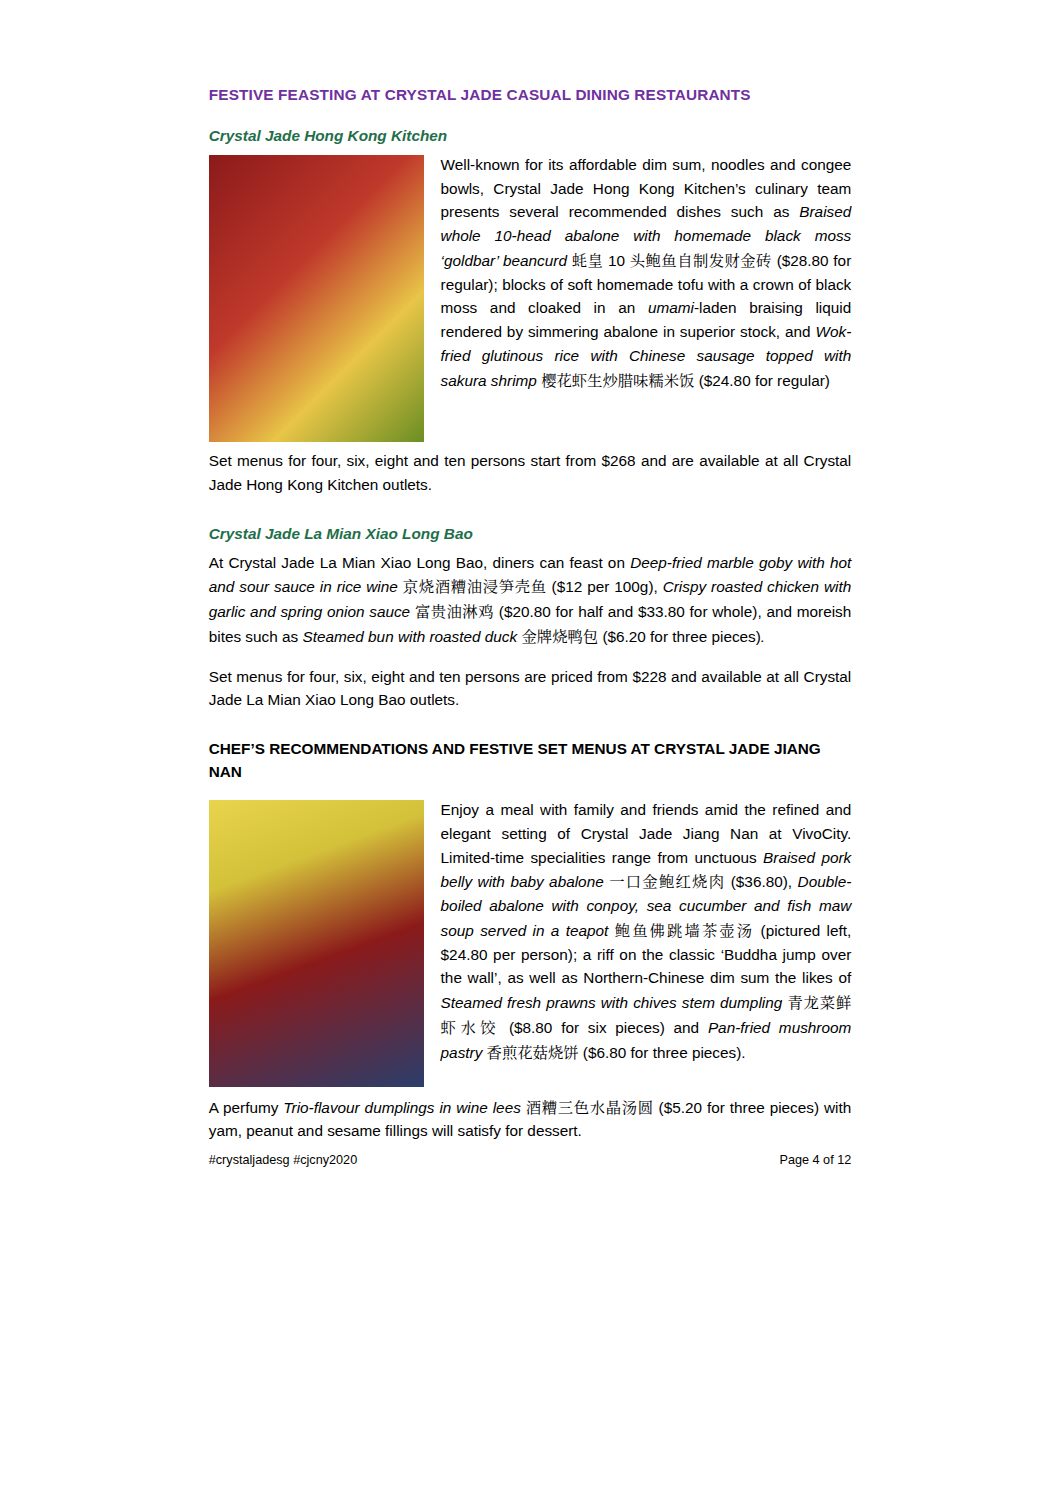FESTIVE FEASTING AT CRYSTAL JADE CASUAL DINING RESTAURANTS
Crystal Jade Hong Kong Kitchen
Well-known for its affordable dim sum, noodles and congee bowls, Crystal Jade Hong Kong Kitchen’s culinary team presents several recommended dishes such as Braised whole 10-head abalone with homemade black moss ‘goldbar’ beancurd 蚝皇 10 头鲍鱼自制发财金砖 ($28.80 for regular); blocks of soft homemade tofu with a crown of black moss and cloaked in an umami-laden braising liquid rendered by simmering abalone in superior stock, and Wok-fried glutinous rice with Chinese sausage topped with sakura shrimp 樱花虾生炒腊味糯米饭 ($24.80 for regular)
Set menus for four, six, eight and ten persons start from $268 and are available at all Crystal Jade Hong Kong Kitchen outlets.
Crystal Jade La Mian Xiao Long Bao
At Crystal Jade La Mian Xiao Long Bao, diners can feast on Deep-fried marble goby with hot and sour sauce in rice wine 京烧酒糟油浸笋壳鱼 ($12 per 100g), Crispy roasted chicken with garlic and spring onion sauce 富贵油淋鸡 ($20.80 for half and $33.80 for whole), and moreish bites such as Steamed bun with roasted duck 金牌烧鸭包 ($6.20 for three pieces).
Set menus for four, six, eight and ten persons are priced from $228 and available at all Crystal Jade La Mian Xiao Long Bao outlets.
CHEF’S RECOMMENDATIONS AND FESTIVE SET MENUS AT CRYSTAL JADE JIANG NAN
Enjoy a meal with family and friends amid the refined and elegant setting of Crystal Jade Jiang Nan at VivoCity. Limited-time specialities range from unctuous Braised pork belly with baby abalone 一口金鲍红烧肉 ($36.80), Double-boiled abalone with conpoy, sea cucumber and fish maw soup served in a teapot 鲍鱼佛跳墙茶壶汤 (pictured left, $24.80 per person); a riff on the classic ‘Buddha jump over the wall’, as well as Northern-Chinese dim sum the likes of Steamed fresh prawns with chives stem dumpling 青龙菜鲜虾水饺 ($8.80 for six pieces) and Pan-fried mushroom pastry 香煎花菇烧饼 ($6.80 for three pieces).
A perfumy Trio-flavour dumplings in wine lees 酒糟三色水晶汤圆 ($5.20 for three pieces) with yam, peanut and sesame fillings will satisfy for dessert.
#crystaljadesg #cjcny2020
Page 4 of 12